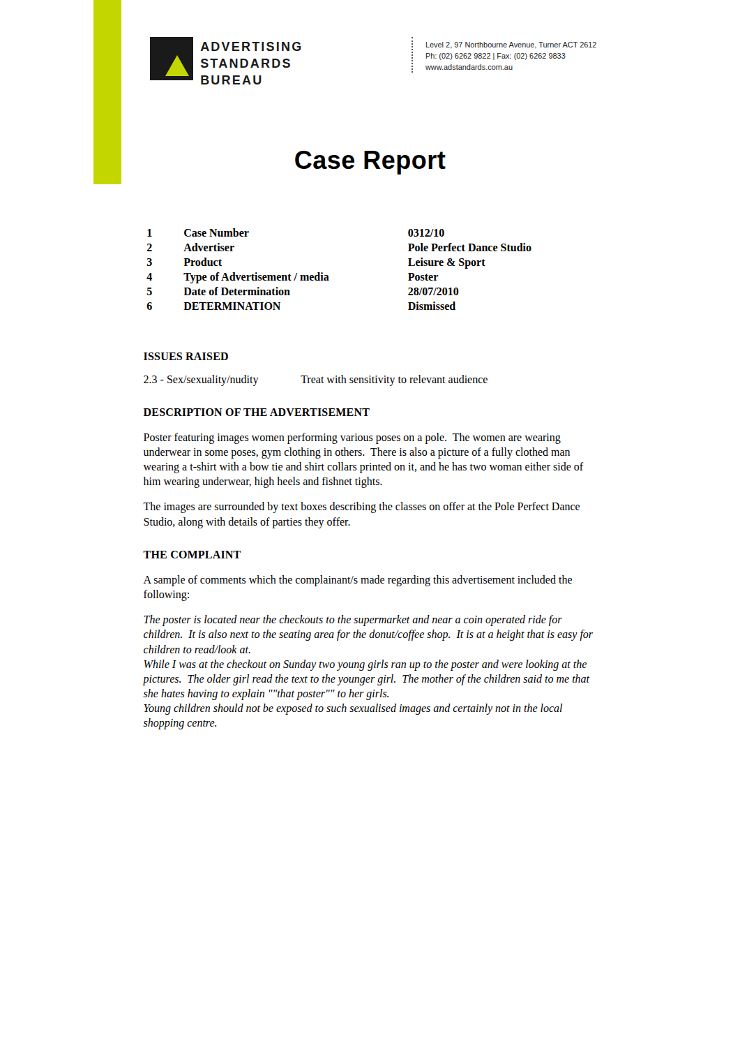ADVERTISING
STANDARDS
BUREAU
Level 2, 97 Northbourne Avenue, Turner ACT 2612
Ph: (02) 6262 9822 | Fax: (02) 6262 9833
www.adstandards.com.au
Case Report
| 1 | Case Number | 0312/10 |
| 2 | Advertiser | Pole Perfect Dance Studio |
| 3 | Product | Leisure & Sport |
| 4 | Type of Advertisement / media | Poster |
| 5 | Date of Determination | 28/07/2010 |
| 6 | DETERMINATION | Dismissed |
ISSUES RAISED
2.3 - Sex/sexuality/nudity Treat with sensitivity to relevant audience
DESCRIPTION OF THE ADVERTISEMENT
Poster featuring images women performing various poses on a pole. The women are wearing underwear in some poses, gym clothing in others. There is also a picture of a fully clothed man wearing a t-shirt with a bow tie and shirt collars printed on it, and he has two woman either side of him wearing underwear, high heels and fishnet tights.
The images are surrounded by text boxes describing the classes on offer at the Pole Perfect Dance Studio, along with details of parties they offer.
THE COMPLAINT
A sample of comments which the complainant/s made regarding this advertisement included the following:
The poster is located near the checkouts to the supermarket and near a coin operated ride for children. It is also next to the seating area for the donut/coffee shop. It is at a height that is easy for children to read/look at.
While I was at the checkout on Sunday two young girls ran up to the poster and were looking at the pictures. The older girl read the text to the younger girl. The mother of the children said to me that she hates having to explain ""that poster"" to her girls.
Young children should not be exposed to such sexualised images and certainly not in the local shopping centre.